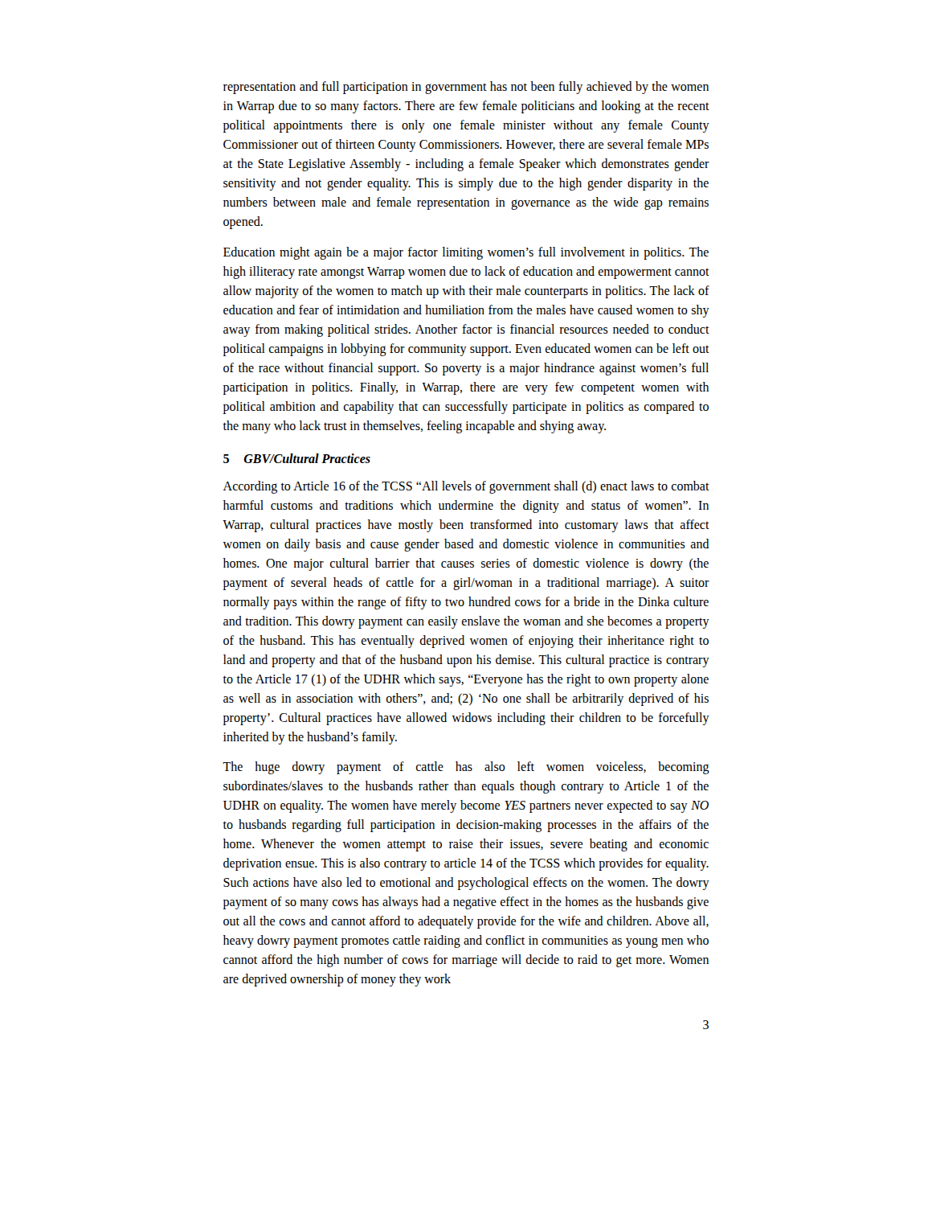representation and full participation in government has not been fully achieved by the women in Warrap due to so many factors. There are few female politicians and looking at the recent political appointments there is only one female minister without any female County Commissioner out of thirteen County Commissioners. However, there are several female MPs at the State Legislative Assembly - including a female Speaker which demonstrates gender sensitivity and not gender equality. This is simply due to the high gender disparity in the numbers between male and female representation in governance as the wide gap remains opened.
Education might again be a major factor limiting women’s full involvement in politics. The high illiteracy rate amongst Warrap women due to lack of education and empowerment cannot allow majority of the women to match up with their male counterparts in politics. The lack of education and fear of intimidation and humiliation from the males have caused women to shy away from making political strides. Another factor is financial resources needed to conduct political campaigns in lobbying for community support. Even educated women can be left out of the race without financial support. So poverty is a major hindrance against women’s full participation in politics. Finally, in Warrap, there are very few competent women with political ambition and capability that can successfully participate in politics as compared to the many who lack trust in themselves, feeling incapable and shying away.
5 GBV/Cultural Practices
According to Article 16 of the TCSS “All levels of government shall (d) enact laws to combat harmful customs and traditions which undermine the dignity and status of women”. In Warrap, cultural practices have mostly been transformed into customary laws that affect women on daily basis and cause gender based and domestic violence in communities and homes. One major cultural barrier that causes series of domestic violence is dowry (the payment of several heads of cattle for a girl/woman in a traditional marriage). A suitor normally pays within the range of fifty to two hundred cows for a bride in the Dinka culture and tradition. This dowry payment can easily enslave the woman and she becomes a property of the husband. This has eventually deprived women of enjoying their inheritance right to land and property and that of the husband upon his demise. This cultural practice is contrary to the Article 17 (1) of the UDHR which says, “Everyone has the right to own property alone as well as in association with others”, and; (2) ‘No one shall be arbitrarily deprived of his property’. Cultural practices have allowed widows including their children to be forcefully inherited by the husband’s family.
The huge dowry payment of cattle has also left women voiceless, becoming subordinates/slaves to the husbands rather than equals though contrary to Article 1 of the UDHR on equality. The women have merely become YES partners never expected to say NO to husbands regarding full participation in decision-making processes in the affairs of the home. Whenever the women attempt to raise their issues, severe beating and economic deprivation ensue. This is also contrary to article 14 of the TCSS which provides for equality. Such actions have also led to emotional and psychological effects on the women. The dowry payment of so many cows has always had a negative effect in the homes as the husbands give out all the cows and cannot afford to adequately provide for the wife and children. Above all, heavy dowry payment promotes cattle raiding and conflict in communities as young men who cannot afford the high number of cows for marriage will decide to raid to get more. Women are deprived ownership of money they work
3